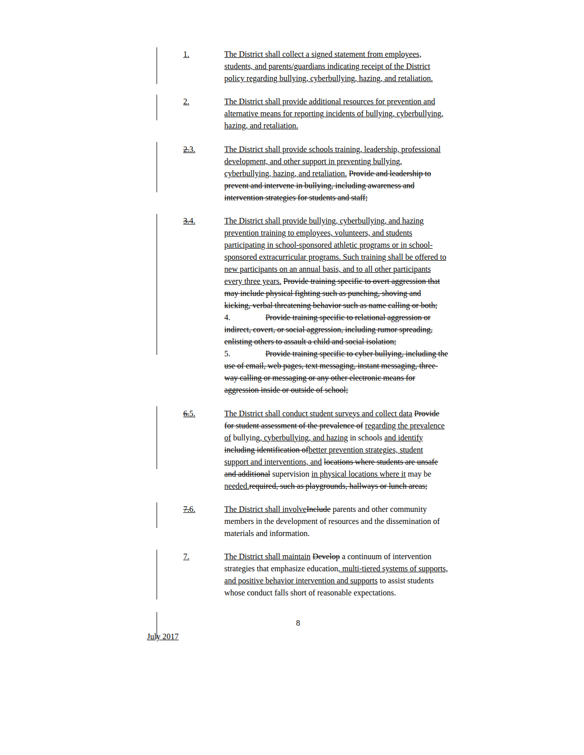1.
The District shall collect a signed statement from employees, students, and parents/guardians indicating receipt of the District policy regarding bullying, cyberbullying, hazing, and retaliation.
2.
The District shall provide additional resources for prevention and alternative means for reporting incidents of bullying, cyberbullying, hazing, and retaliation.
2.3.
The District shall provide schools training, leadership, professional development, and other support in preventing bullying, cyberbullying, hazing, and retaliation. Provide and leadership to prevent and intervene in bullying, including awareness and intervention strategies for students and staff;
3.4.
The District shall provide bullying, cyberbullying, and hazing prevention training to employees, volunteers, and students participating in school-sponsored athletic programs or in school-sponsored extracurricular programs. Such training shall be offered to new participants on an annual basis, and to all other participants every three years. Provide training specific to overt aggression that may include physical fighting such as punching, shoving and kicking, verbal threatening behavior such as name calling or both;
4. Provide training specific to relational aggression or indirect, covert, or social aggression, including rumor spreading, enlisting others to assault a child and social isolation;
5. Provide training specific to cyber bullying, including the use of email, web pages, text messaging, instant messaging, three-way calling or messaging or any other electronic means for aggression inside or outside of school;
6.5.
The District shall conduct student surveys and collect data Provide for student assessment of the prevalence of regarding the prevalence of bullying, cyberbullying, and hazing in schools and identify including identification ofbetter prevention strategies, student support and interventions, and locations where students are unsafe and additional supervision in physical locations where it may be needed. required, such as playgrounds, hallways or lunch areas;
7.6.
The District shall involve Include parents and other community members in the development of resources and the dissemination of materials and information.
7.
The District shall maintain Develop a continuum of intervention strategies that emphasize education, multi-tiered systems of supports, and positive behavior intervention and supports to assist students whose conduct falls short of reasonable expectations.
8
July 2017